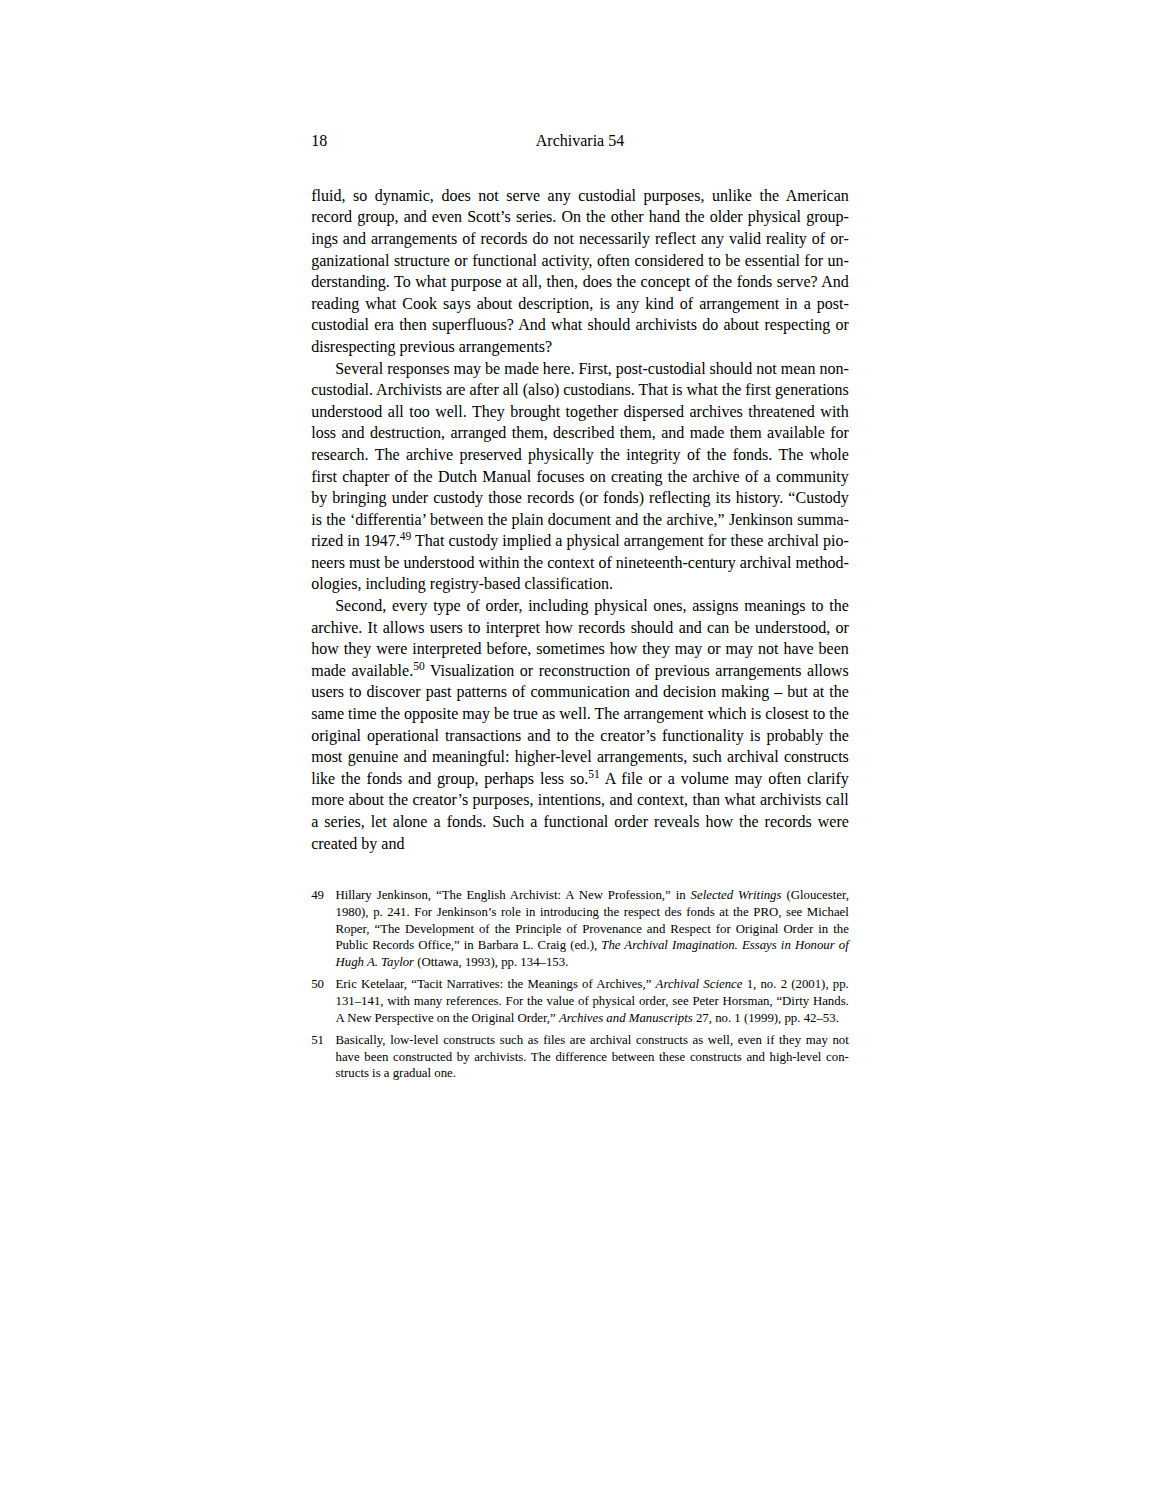18 Archivaria 54
fluid, so dynamic, does not serve any custodial purposes, unlike the American record group, and even Scott’s series. On the other hand the older physical groupings and arrangements of records do not necessarily reflect any valid reality of organizational structure or functional activity, often considered to be essential for understanding. To what purpose at all, then, does the concept of the fonds serve? And reading what Cook says about description, is any kind of arrangement in a post-custodial era then superfluous? And what should archivists do about respecting or disrespecting previous arrangements?
Several responses may be made here. First, post-custodial should not mean non-custodial. Archivists are after all (also) custodians. That is what the first generations understood all too well. They brought together dispersed archives threatened with loss and destruction, arranged them, described them, and made them available for research. The archive preserved physically the integrity of the fonds. The whole first chapter of the Dutch Manual focuses on creating the archive of a community by bringing under custody those records (or fonds) reflecting its history. “Custody is the ‘differentia’ between the plain document and the archive,” Jenkinson summarized in 1947.49 That custody implied a physical arrangement for these archival pioneers must be understood within the context of nineteenth-century archival methodologies, including registry-based classification.
Second, every type of order, including physical ones, assigns meanings to the archive. It allows users to interpret how records should and can be understood, or how they were interpreted before, sometimes how they may or may not have been made available.50 Visualization or reconstruction of previous arrangements allows users to discover past patterns of communication and decision making – but at the same time the opposite may be true as well. The arrangement which is closest to the original operational transactions and to the creator’s functionality is probably the most genuine and meaningful: higher-level arrangements, such archival constructs like the fonds and group, perhaps less so.51 A file or a volume may often clarify more about the creator’s purposes, intentions, and context, than what archivists call a series, let alone a fonds. Such a functional order reveals how the records were created by and
49 Hillary Jenkinson, “The English Archivist: A New Profession,” in Selected Writings (Gloucester, 1980), p. 241. For Jenkinson’s role in introducing the respect des fonds at the PRO, see Michael Roper, “The Development of the Principle of Provenance and Respect for Original Order in the Public Records Office,” in Barbara L. Craig (ed.), The Archival Imagination. Essays in Honour of Hugh A. Taylor (Ottawa, 1993), pp. 134–153.
50 Eric Ketelaar, “Tacit Narratives: the Meanings of Archives,” Archival Science 1, no. 2 (2001), pp. 131–141, with many references. For the value of physical order, see Peter Horsman, “Dirty Hands. A New Perspective on the Original Order,” Archives and Manuscripts 27, no. 1 (1999), pp. 42–53.
51 Basically, low-level constructs such as files are archival constructs as well, even if they may not have been constructed by archivists. The difference between these constructs and high-level constructs is a gradual one.